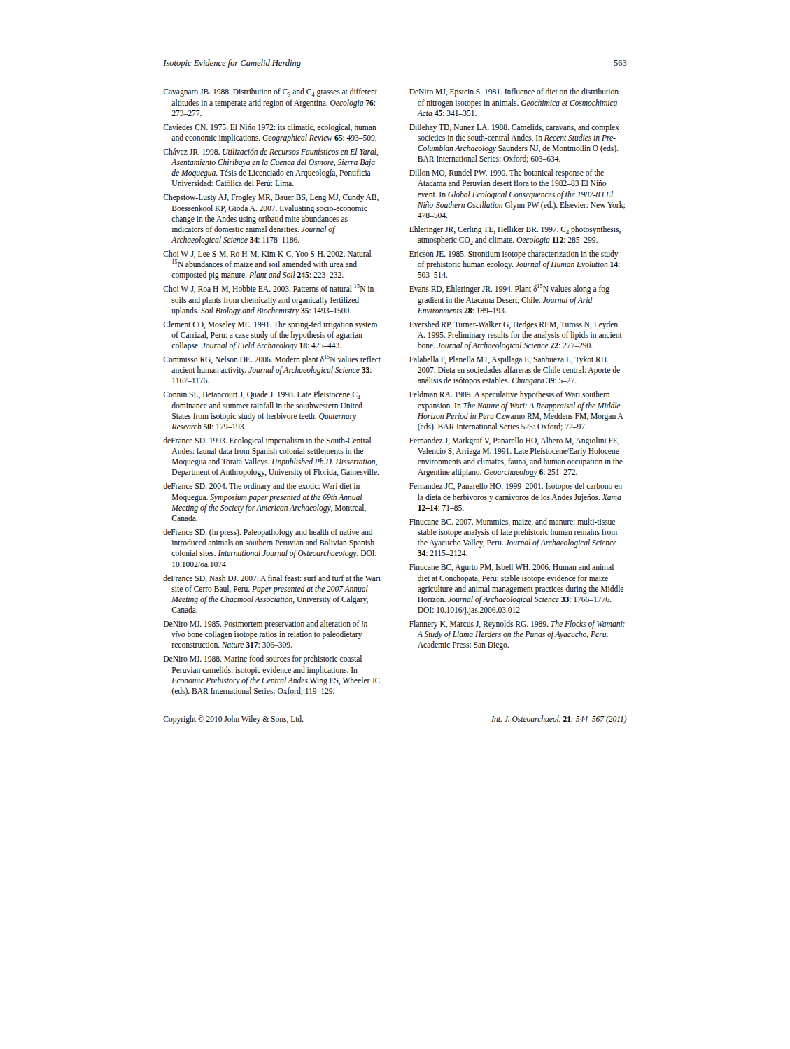Isotopic Evidence for Camelid Herding 563
Cavagnaro JB. 1988. Distribution of C3 and C4 grasses at different altitudes in a temperate arid region of Argentina. Oecologia 76: 273–277.
Caviedes CN. 1975. El Niño 1972: its climatic, ecological, human and economic implications. Geographical Review 65: 493–509.
Chávez JR. 1998. Utilización de Recursos Faunísticos en El Yaral, Asentamiento Chiribaya en la Cuenca del Osmore, Sierra Baja de Moquegua. Tésis de Licenciado en Arqueología, Pontificia Universidad: Católica del Perú: Lima.
Chepstow-Lusty AJ, Frogley MR, Bauer BS, Leng MJ, Cundy AB, Boessenkool KP, Gioda A. 2007. Evaluating socio-economic change in the Andes using oribatid mite abundances as indicators of domestic animal densities. Journal of Archaeological Science 34: 1178–1186.
Choi W-J, Lee S-M, Ro H-M, Kim K-C, Yoo S-H. 2002. Natural 15N abundances of maize and soil amended with urea and composted pig manure. Plant and Soil 245: 223–232.
Choi W-J, Roa H-M, Hobbie EA. 2003. Patterns of natural 15N in soils and plants from chemically and organically fertilized uplands. Soil Biology and Biochemistry 35: 1493–1500.
Clement CO, Moseley ME. 1991. The spring-fed irrigation system of Carrizal, Peru: a case study of the hypothesis of agrarian collapse. Journal of Field Archaeology 18: 425–443.
Commisso RG, Nelson DE. 2006. Modern plant δ15N values reflect ancient human activity. Journal of Archaeological Science 33: 1167–1176.
Connin SL, Betancourt J, Quade J. 1998. Late Pleistocene C4 dominance and summer rainfall in the southwestern United States from isotopic study of herbivore teeth. Quaternary Research 50: 179–193.
deFrance SD. 1993. Ecological imperialism in the South-Central Andes: faunal data from Spanish colonial settlements in the Moquegua and Torata Valleys. Unpublished Pb.D. Dissertation, Department of Anthropology, University of Florida, Gainesville.
deFrance SD. 2004. The ordinary and the exotic: Wari diet in Moquegua. Symposium paper presented at the 69th Annual Meeting of the Society for American Archaeology, Montreal, Canada.
deFrance SD. (in press). Paleopathology and health of native and introduced animals on southern Peruvian and Bolivian Spanish colonial sites. International Journal of Osteoarchaeology. DOI: 10.1002/oa.1074
deFrance SD, Nash DJ. 2007. A final feast: surf and turf at the Wari site of Cerro Baul, Peru. Paper presented at the 2007 Annual Meeting of the Chacmool Association, University of Calgary, Canada.
DeNiro MJ. 1985. Postmortem preservation and alteration of in vivo bone collagen isotope ratios in relation to paleodietary reconstruction. Nature 317: 306–309.
DeNiro MJ. 1988. Marine food sources for prehistoric coastal Peruvian camelids: isotopic evidence and implications. In Economic Prehistory of the Central Andes Wing ES, Wheeler JC (eds). BAR International Series: Oxford; 119–129.
DeNiro MJ, Epstein S. 1981. Influence of diet on the distribution of nitrogen isotopes in animals. Geochimica et Cosmochimica Acta 45: 341–351.
Dillehay TD, Nunez LA. 1988. Camelids, caravans, and complex societies in the south-central Andes. In Recent Studies in Pre-Columbian Archaeology Saunders NJ, de Montmollin O (eds). BAR International Series: Oxford; 603–634.
Dillon MO, Rundel PW. 1990. The botanical response of the Atacama and Peruvian desert flora to the 1982–83 El Niño event. In Global Ecological Consequences of the 1982-83 El Niño-Southern Oscillation Glynn PW (ed.). Elsevier: New York; 478–504.
Ehleringer JR, Cerling TE, Helliker BR. 1997. C4 photosynthesis, atmospheric CO2 and climate. Oecologia 112: 285–299.
Ericson JE. 1985. Strontium isotope characterization in the study of prehistoric human ecology. Journal of Human Evolution 14: 503–514.
Evans RD, Ehleringer JR. 1994. Plant δ15N values along a fog gradient in the Atacama Desert, Chile. Journal of Arid Environments 28: 189–193.
Evershed RP, Turner-Walker G, Hedges REM, Tuross N, Leyden A. 1995. Preliminary results for the analysis of lipids in ancient bone. Journal of Archaeological Science 22: 277–290.
Falabella F, Planella MT, Aspillaga E, Sanhueza L, Tykot RH. 2007. Dieta en sociedades alfareras de Chile central: Aporte de análisis de isótopos estables. Chungara 39: 5–27.
Feldman RA. 1989. A speculative hypothesis of Wari southern expansion. In The Nature of Wari: A Reappraisal of the Middle Horizon Period in Peru Czwarno RM, Meddens FM, Morgan A (eds). BAR International Series 525: Oxford; 72–97.
Fernandez J, Markgraf V, Panarello HO, Albero M, Angiolini FE, Valencio S, Arriaga M. 1991. Late Pleistocene/Early Holocene environments and climates, fauna, and human occupation in the Argentine altiplano. Geoarchaeology 6: 251–272.
Fernandez JC, Panarello HO. 1999–2001. Isótopos del carbono en la dieta de herbívoros y carnívoros de los Andes Jujeños. Xama 12–14: 71–85.
Finucane BC. 2007. Mummies, maize, and manure: multi-tissue stable isotope analysis of late prehistoric human remains from the Ayacucho Valley, Peru. Journal of Archaeological Science 34: 2115–2124.
Finucane BC, Agurto PM, Isbell WH. 2006. Human and animal diet at Conchopata, Peru: stable isotope evidence for maize agriculture and animal management practices during the Middle Horizon. Journal of Archaeological Science 33: 1766–1776. DOI: 10.1016/j.jas.2006.03.012
Flannery K, Marcus J, Reynolds RG. 1989. The Flocks of Wamani: A Study of Llama Herders on the Punas of Ayacucho, Peru. Academic Press: San Diego.
Copyright © 2010 John Wiley & Sons, Ltd. Int. J. Osteoarchaeol. 21: 544–567 (2011)